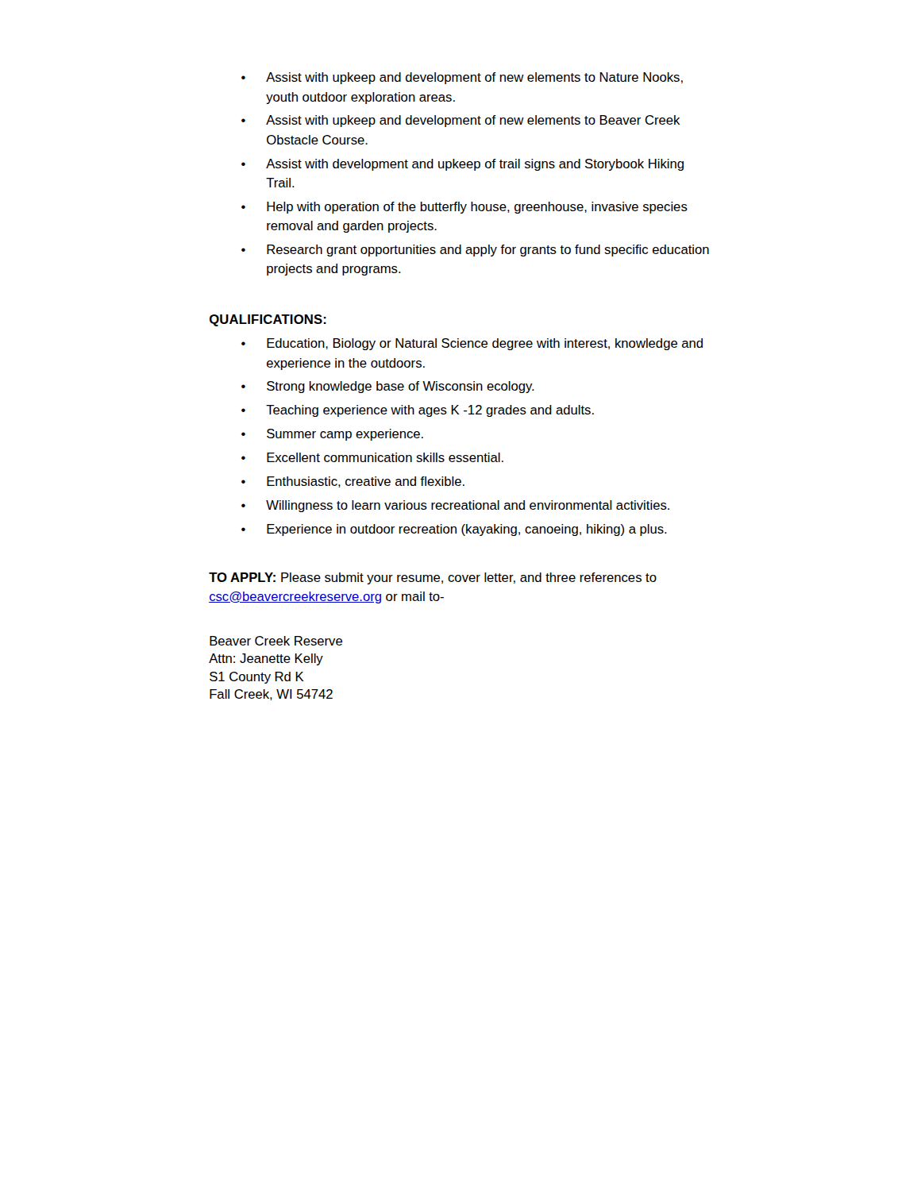Assist with upkeep and development of new elements to Nature Nooks, youth outdoor exploration areas.
Assist with upkeep and development of new elements to Beaver Creek Obstacle Course.
Assist with development and upkeep of trail signs and Storybook Hiking Trail.
Help with operation of the butterfly house, greenhouse, invasive species removal and garden projects.
Research grant opportunities and apply for grants to fund specific education projects and programs.
QUALIFICATIONS:
Education, Biology or Natural Science degree with interest, knowledge and experience in the outdoors.
Strong knowledge base of Wisconsin ecology.
Teaching experience with ages K -12 grades and adults.
Summer camp experience.
Excellent communication skills essential.
Enthusiastic, creative and flexible.
Willingness to learn various recreational and environmental activities.
Experience in outdoor recreation (kayaking, canoeing, hiking) a plus.
TO APPLY: Please submit your resume, cover letter, and three references to csc@beavercreekreserve.org or mail to-
Beaver Creek Reserve
Attn: Jeanette Kelly
S1 County Rd K
Fall Creek, WI 54742